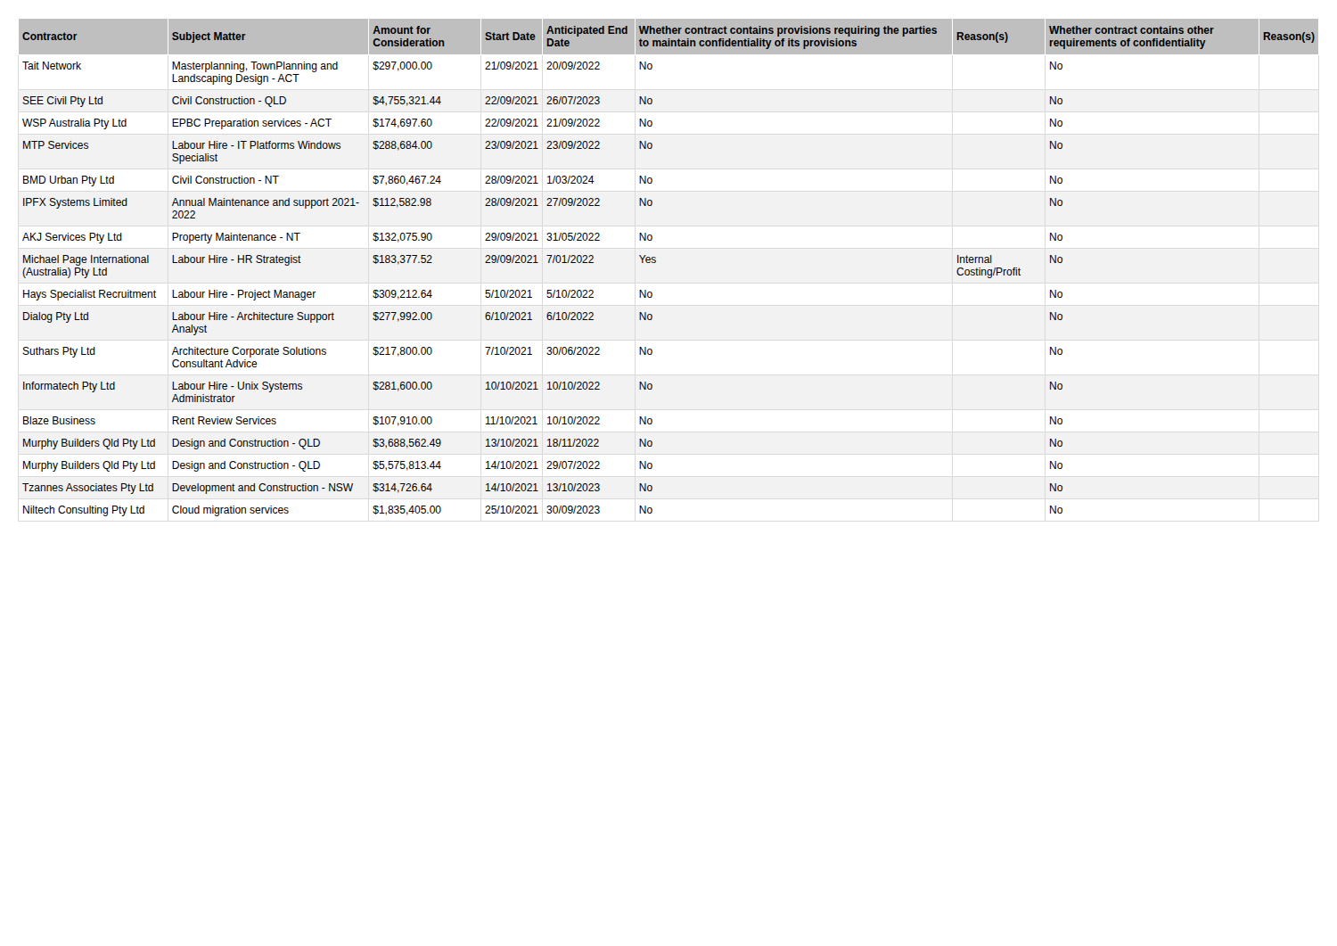| Contractor | Subject Matter | Amount for Consideration | Start Date | Anticipated End Date | Whether contract contains provisions requiring the parties to maintain confidentiality of its provisions | Reason(s) | Whether contract contains other requirements of confidentiality | Reason(s) |
| --- | --- | --- | --- | --- | --- | --- | --- | --- |
| Tait Network | Masterplanning, TownPlanning and Landscaping Design - ACT | $297,000.00 | 21/09/2021 | 20/09/2022 | No | | No | |
| SEE Civil Pty Ltd | Civil Construction - QLD | $4,755,321.44 | 22/09/2021 | 26/07/2023 | No | | No | |
| WSP Australia Pty Ltd | EPBC Preparation services - ACT | $174,697.60 | 22/09/2021 | 21/09/2022 | No | | No | |
| MTP Services | Labour Hire - IT Platforms Windows Specialist | $288,684.00 | 23/09/2021 | 23/09/2022 | No | | No | |
| BMD Urban Pty Ltd | Civil Construction - NT | $7,860,467.24 | 28/09/2021 | 1/03/2024 | No | | No | |
| IPFX Systems Limited | Annual Maintenance and support 2021-2022 | $112,582.98 | 28/09/2021 | 27/09/2022 | No | | No | |
| AKJ Services Pty Ltd | Property Maintenance - NT | $132,075.90 | 29/09/2021 | 31/05/2022 | No | | No | |
| Michael Page International (Australia) Pty Ltd | Labour Hire - HR Strategist | $183,377.52 | 29/09/2021 | 7/01/2022 | Yes | Internal Costing/Profit | No | |
| Hays Specialist Recruitment | Labour Hire - Project Manager | $309,212.64 | 5/10/2021 | 5/10/2022 | No | | No | |
| Dialog Pty Ltd | Labour Hire - Architecture Support Analyst | $277,992.00 | 6/10/2021 | 6/10/2022 | No | | No | |
| Suthars Pty Ltd | Architecture Corporate Solutions Consultant Advice | $217,800.00 | 7/10/2021 | 30/06/2022 | No | | No | |
| Informatech Pty Ltd | Labour Hire - Unix Systems Administrator | $281,600.00 | 10/10/2021 | 10/10/2022 | No | | No | |
| Blaze Business | Rent Review Services | $107,910.00 | 11/10/2021 | 10/10/2022 | No | | No | |
| Murphy Builders Qld Pty Ltd | Design and Construction - QLD | $3,688,562.49 | 13/10/2021 | 18/11/2022 | No | | No | |
| Murphy Builders Qld Pty Ltd | Design and Construction - QLD | $5,575,813.44 | 14/10/2021 | 29/07/2022 | No | | No | |
| Tzannes Associates Pty Ltd | Development and Construction - NSW | $314,726.64 | 14/10/2021 | 13/10/2023 | No | | No | |
| Niltech Consulting Pty Ltd | Cloud migration services | $1,835,405.00 | 25/10/2021 | 30/09/2023 | No | | No | |